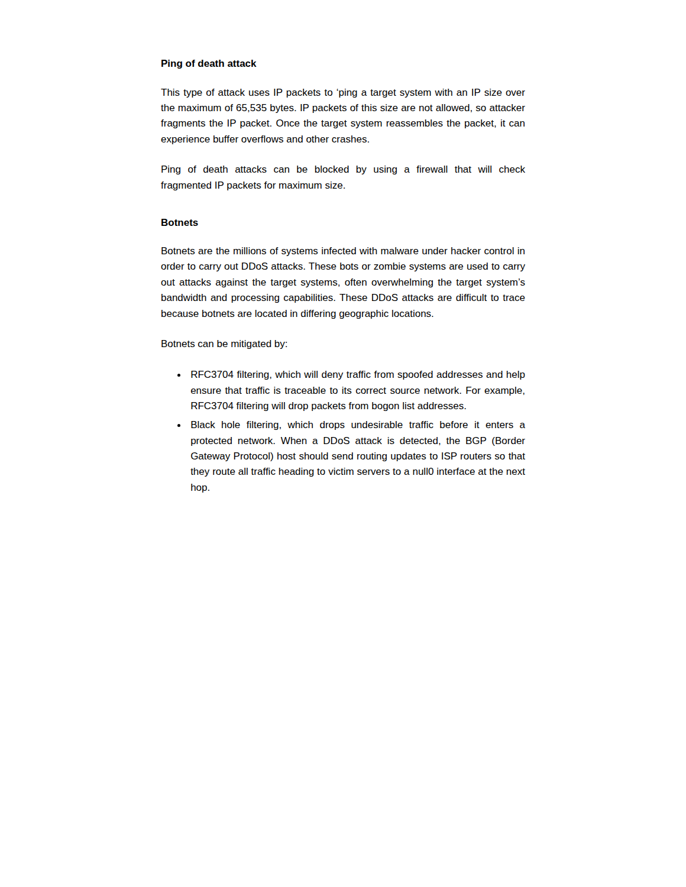Ping of death attack
This type of attack uses IP packets to ‘ping a target system with an IP size over the maximum of 65,535 bytes. IP packets of this size are not allowed, so attacker fragments the IP packet. Once the target system reassembles the packet, it can experience buffer overflows and other crashes.
Ping of death attacks can be blocked by using a firewall that will check fragmented IP packets for maximum size.
Botnets
Botnets are the millions of systems infected with malware under hacker control in order to carry out DDoS attacks. These bots or zombie systems are used to carry out attacks against the target systems, often overwhelming the target system’s bandwidth and processing capabilities. These DDoS attacks are difficult to trace because botnets are located in differing geographic locations.
Botnets can be mitigated by:
RFC3704 filtering, which will deny traffic from spoofed addresses and help ensure that traffic is traceable to its correct source network. For example, RFC3704 filtering will drop packets from bogon list addresses.
Black hole filtering, which drops undesirable traffic before it enters a protected network. When a DDoS attack is detected, the BGP (Border Gateway Protocol) host should send routing updates to ISP routers so that they route all traffic heading to victim servers to a null0 interface at the next hop.